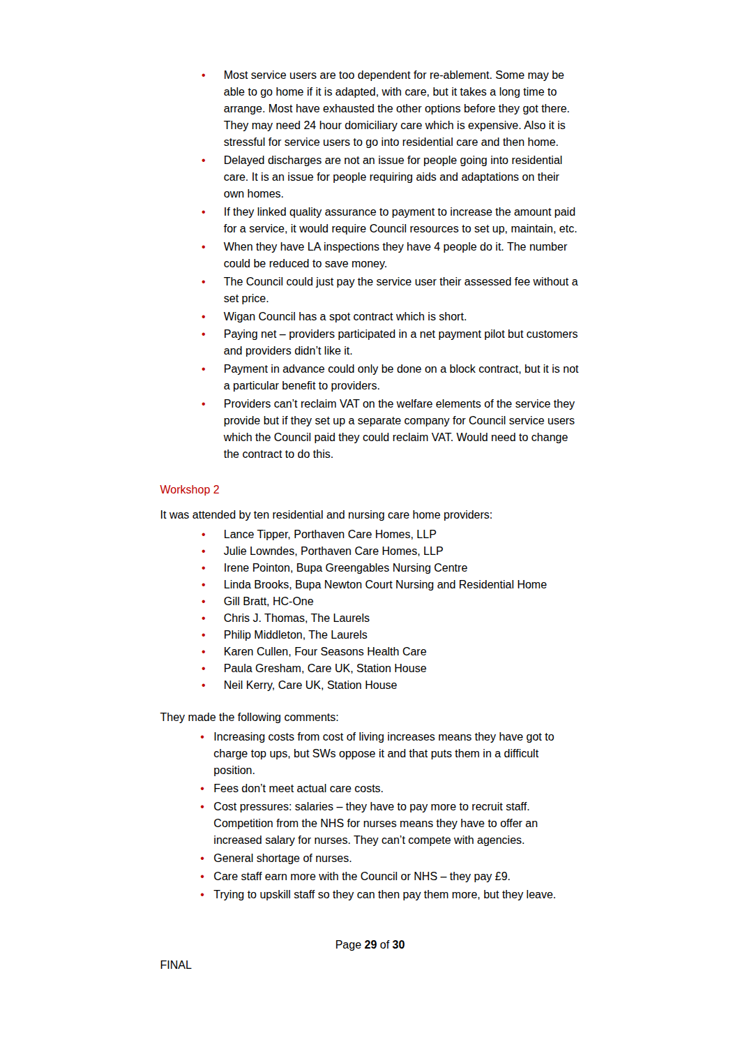Most service users are too dependent for re-ablement. Some may be able to go home if it is adapted, with care, but it takes a long time to arrange. Most have exhausted the other options before they got there. They may need 24 hour domiciliary care which is expensive. Also it is stressful for service users to go into residential care and then home.
Delayed discharges are not an issue for people going into residential care. It is an issue for people requiring aids and adaptations on their own homes.
If they linked quality assurance to payment to increase the amount paid for a service, it would require Council resources to set up, maintain, etc.
When they have LA inspections they have 4 people do it. The number could be reduced to save money.
The Council could just pay the service user their assessed fee without a set price.
Wigan Council has a spot contract which is short.
Paying net – providers participated in a net payment pilot but customers and providers didn’t like it.
Payment in advance could only be done on a block contract, but it is not a particular benefit to providers.
Providers can’t reclaim VAT on the welfare elements of the service they provide but if they set up a separate company for Council service users which the Council paid they could reclaim VAT. Would need to change the contract to do this.
Workshop 2
It was attended by ten residential and nursing care home providers:
Lance Tipper, Porthaven Care Homes, LLP
Julie Lowndes, Porthaven Care Homes, LLP
Irene Pointon, Bupa Greengables Nursing Centre
Linda Brooks, Bupa Newton Court Nursing and Residential Home
Gill Bratt, HC-One
Chris J. Thomas, The Laurels
Philip Middleton, The Laurels
Karen Cullen, Four Seasons Health Care
Paula Gresham, Care UK, Station House
Neil Kerry, Care UK, Station House
They made the following comments:
Increasing costs from cost of living increases means they have got to charge top ups, but SWs oppose it and that puts them in a difficult position.
Fees don’t meet actual care costs.
Cost pressures: salaries – they have to pay more to recruit staff. Competition from the NHS for nurses means they have to offer an increased salary for nurses. They can’t compete with agencies.
General shortage of nurses.
Care staff earn more with the Council or NHS – they pay £9.
Trying to upskill staff so they can then pay them more, but they leave.
Page 29 of 30
FINAL